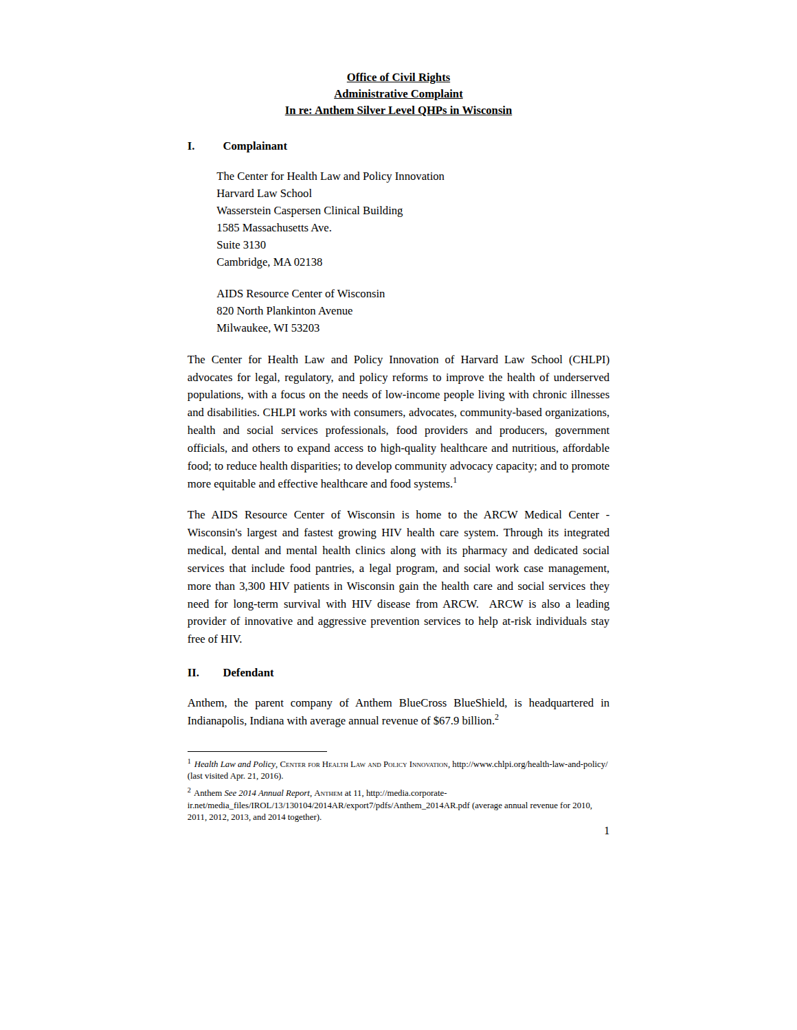Office of Civil Rights
Administrative Complaint
In re: Anthem Silver Level QHPs in Wisconsin
I. Complainant
The Center for Health Law and Policy Innovation
Harvard Law School
Wasserstein Caspersen Clinical Building
1585 Massachusetts Ave.
Suite 3130
Cambridge, MA 02138
AIDS Resource Center of Wisconsin
820 North Plankinton Avenue
Milwaukee, WI 53203
The Center for Health Law and Policy Innovation of Harvard Law School (CHLPI) advocates for legal, regulatory, and policy reforms to improve the health of underserved populations, with a focus on the needs of low-income people living with chronic illnesses and disabilities. CHLPI works with consumers, advocates, community-based organizations, health and social services professionals, food providers and producers, government officials, and others to expand access to high-quality healthcare and nutritious, affordable food; to reduce health disparities; to develop community advocacy capacity; and to promote more equitable and effective healthcare and food systems.1
The AIDS Resource Center of Wisconsin is home to the ARCW Medical Center - Wisconsin's largest and fastest growing HIV health care system. Through its integrated medical, dental and mental health clinics along with its pharmacy and dedicated social services that include food pantries, a legal program, and social work case management, more than 3,300 HIV patients in Wisconsin gain the health care and social services they need for long-term survival with HIV disease from ARCW. ARCW is also a leading provider of innovative and aggressive prevention services to help at-risk individuals stay free of HIV.
II. Defendant
Anthem, the parent company of Anthem BlueCross BlueShield, is headquartered in Indianapolis, Indiana with average annual revenue of $67.9 billion.2
1 Health Law and Policy, Center for Health Law and Policy Innovation, http://www.chlpi.org/health-law-and-policy/ (last visited Apr. 21, 2016).
2 Anthem See 2014 Annual Report, Anthem at 11, http://media.corporate-ir.net/media_files/IROL/13/130104/2014AR/export7/pdfs/Anthem_2014AR.pdf (average annual revenue for 2010, 2011, 2012, 2013, and 2014 together).
1